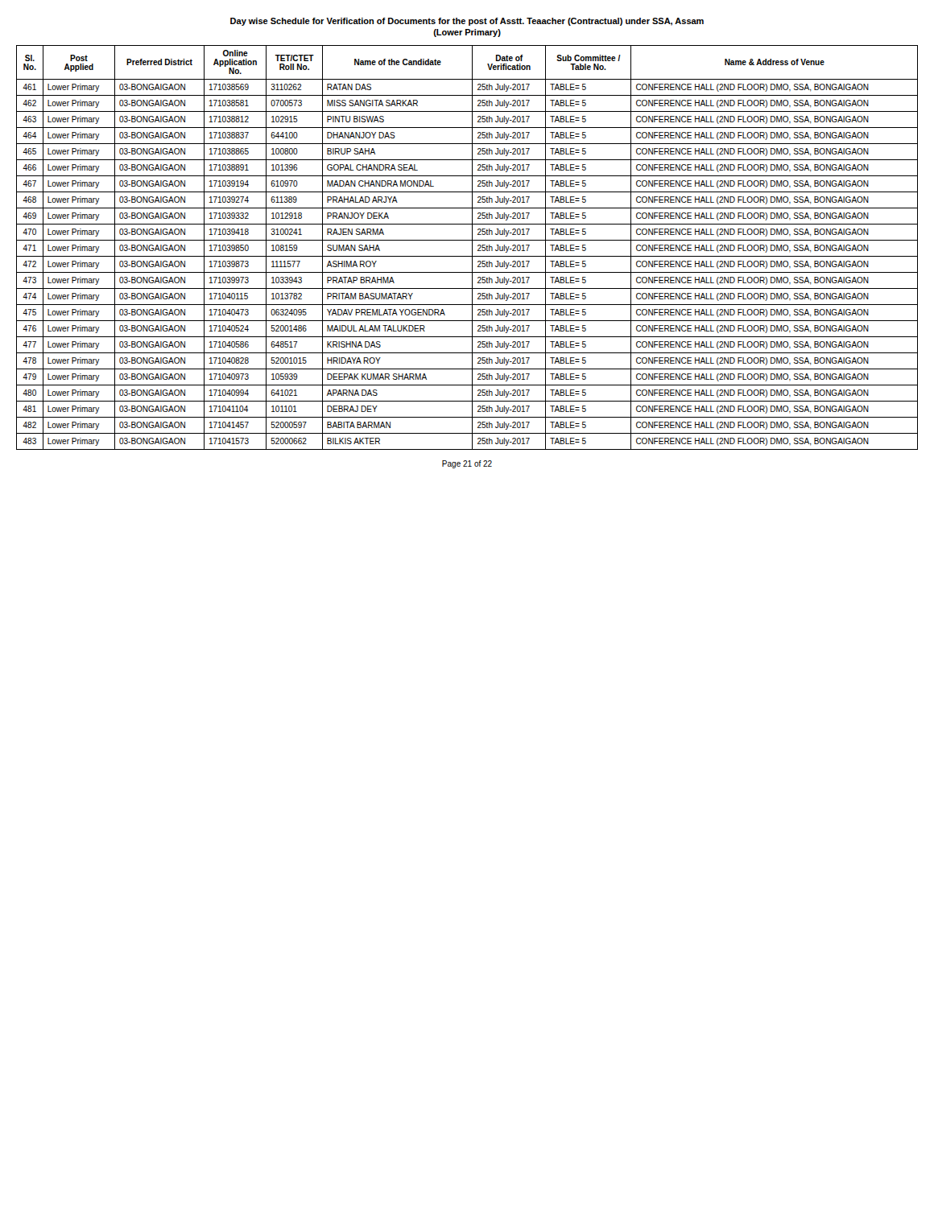Day wise Schedule for Verification of Documents for the post of Asstt. Teaacher (Contractual) under SSA, Assam
(Lower Primary)
| Sl. No. | Post Applied | Preferred District | Online Application No. | TET/CTET Roll No. | Name of the Candidate | Date of Verification | Sub Committee / Table No. | Name & Address of Venue |
| --- | --- | --- | --- | --- | --- | --- | --- | --- |
| 461 | Lower Primary | 03-BONGAIGAON | 171038569 | 3110262 | RATAN DAS | 25th July-2017 | TABLE= 5 | CONFERENCE HALL (2ND FLOOR) DMO, SSA, BONGAIGAON |
| 462 | Lower Primary | 03-BONGAIGAON | 171038581 | 0700573 | MISS SANGITA SARKAR | 25th July-2017 | TABLE= 5 | CONFERENCE HALL (2ND FLOOR) DMO, SSA, BONGAIGAON |
| 463 | Lower Primary | 03-BONGAIGAON | 171038812 | 102915 | PINTU BISWAS | 25th July-2017 | TABLE= 5 | CONFERENCE HALL (2ND FLOOR) DMO, SSA, BONGAIGAON |
| 464 | Lower Primary | 03-BONGAIGAON | 171038837 | 644100 | DHANANJOY DAS | 25th July-2017 | TABLE= 5 | CONFERENCE HALL (2ND FLOOR) DMO, SSA, BONGAIGAON |
| 465 | Lower Primary | 03-BONGAIGAON | 171038865 | 100800 | BIRUP SAHA | 25th July-2017 | TABLE= 5 | CONFERENCE HALL (2ND FLOOR) DMO, SSA, BONGAIGAON |
| 466 | Lower Primary | 03-BONGAIGAON | 171038891 | 101396 | GOPAL CHANDRA SEAL | 25th July-2017 | TABLE= 5 | CONFERENCE HALL (2ND FLOOR) DMO, SSA, BONGAIGAON |
| 467 | Lower Primary | 03-BONGAIGAON | 171039194 | 610970 | MADAN CHANDRA MONDAL | 25th July-2017 | TABLE= 5 | CONFERENCE HALL (2ND FLOOR) DMO, SSA, BONGAIGAON |
| 468 | Lower Primary | 03-BONGAIGAON | 171039274 | 611389 | PRAHALAD ARJYA | 25th July-2017 | TABLE= 5 | CONFERENCE HALL (2ND FLOOR) DMO, SSA, BONGAIGAON |
| 469 | Lower Primary | 03-BONGAIGAON | 171039332 | 1012918 | PRANJOY DEKA | 25th July-2017 | TABLE= 5 | CONFERENCE HALL (2ND FLOOR) DMO, SSA, BONGAIGAON |
| 470 | Lower Primary | 03-BONGAIGAON | 171039418 | 3100241 | RAJEN SARMA | 25th July-2017 | TABLE= 5 | CONFERENCE HALL (2ND FLOOR) DMO, SSA, BONGAIGAON |
| 471 | Lower Primary | 03-BONGAIGAON | 171039850 | 108159 | SUMAN SAHA | 25th July-2017 | TABLE= 5 | CONFERENCE HALL (2ND FLOOR) DMO, SSA, BONGAIGAON |
| 472 | Lower Primary | 03-BONGAIGAON | 171039873 | 1111577 | ASHIMA ROY | 25th July-2017 | TABLE= 5 | CONFERENCE HALL (2ND FLOOR) DMO, SSA, BONGAIGAON |
| 473 | Lower Primary | 03-BONGAIGAON | 171039973 | 1033943 | PRATAP BRAHMA | 25th July-2017 | TABLE= 5 | CONFERENCE HALL (2ND FLOOR) DMO, SSA, BONGAIGAON |
| 474 | Lower Primary | 03-BONGAIGAON | 171040115 | 1013782 | PRITAM BASUMATARY | 25th July-2017 | TABLE= 5 | CONFERENCE HALL (2ND FLOOR) DMO, SSA, BONGAIGAON |
| 475 | Lower Primary | 03-BONGAIGAON | 171040473 | 06324095 | YADAV PREMLATA YOGENDRA | 25th July-2017 | TABLE= 5 | CONFERENCE HALL (2ND FLOOR) DMO, SSA, BONGAIGAON |
| 476 | Lower Primary | 03-BONGAIGAON | 171040524 | 52001486 | MAIDUL ALAM TALUKDER | 25th July-2017 | TABLE= 5 | CONFERENCE HALL (2ND FLOOR) DMO, SSA, BONGAIGAON |
| 477 | Lower Primary | 03-BONGAIGAON | 171040586 | 648517 | KRISHNA DAS | 25th July-2017 | TABLE= 5 | CONFERENCE HALL (2ND FLOOR) DMO, SSA, BONGAIGAON |
| 478 | Lower Primary | 03-BONGAIGAON | 171040828 | 52001015 | HRIDAYA ROY | 25th July-2017 | TABLE= 5 | CONFERENCE HALL (2ND FLOOR) DMO, SSA, BONGAIGAON |
| 479 | Lower Primary | 03-BONGAIGAON | 171040973 | 105939 | DEEPAK KUMAR SHARMA | 25th July-2017 | TABLE= 5 | CONFERENCE HALL (2ND FLOOR) DMO, SSA, BONGAIGAON |
| 480 | Lower Primary | 03-BONGAIGAON | 171040994 | 641021 | APARNA DAS | 25th July-2017 | TABLE= 5 | CONFERENCE HALL (2ND FLOOR) DMO, SSA, BONGAIGAON |
| 481 | Lower Primary | 03-BONGAIGAON | 171041104 | 101101 | DEBRAJ DEY | 25th July-2017 | TABLE= 5 | CONFERENCE HALL (2ND FLOOR) DMO, SSA, BONGAIGAON |
| 482 | Lower Primary | 03-BONGAIGAON | 171041457 | 52000597 | BABITA BARMAN | 25th July-2017 | TABLE= 5 | CONFERENCE HALL (2ND FLOOR) DMO, SSA, BONGAIGAON |
| 483 | Lower Primary | 03-BONGAIGAON | 171041573 | 52000662 | BILKIS AKTER | 25th July-2017 | TABLE= 5 | CONFERENCE HALL (2ND FLOOR) DMO, SSA, BONGAIGAON |
Page 21 of 22